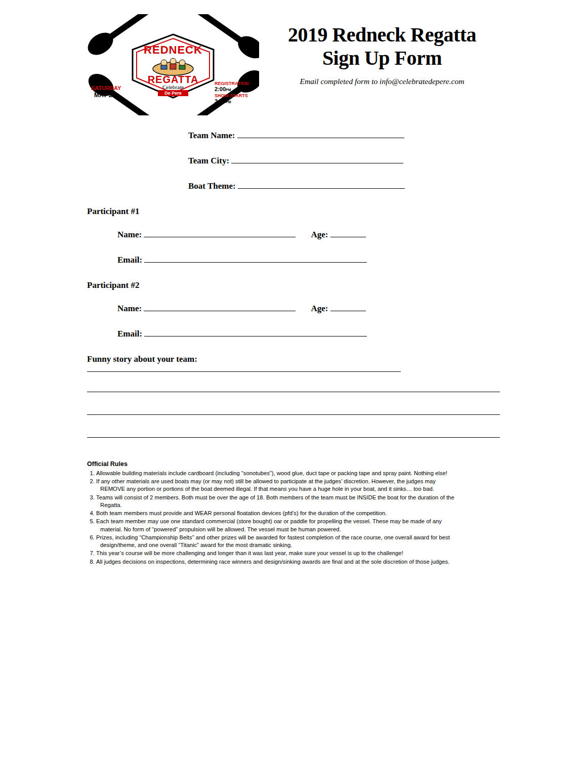REDNECK REGATTA Celebrate De Pere SATURDAY MAY 25 REGISTRATION 2:00PM SHOW STARTS 3:00PM
2019 Redneck Regatta
Sign Up Form
Email completed form to info@celebratedepere.com
Team Name:
Team City:
Boat Theme:
Participant #1
Name: Age:
Email:
Participant #2
Name: Age:
Email:
Funny story about your team:
Official Rules
Allowable building materials include cardboard (including “sonotubes”), wood glue, duct tape or packing tape and spray paint. Nothing else!
If any other materials are used boats may (or may not) still be allowed to participate at the judges’ discretion. However, the judges may REMOVE any portion or portions of the boat deemed illegal. If that means you have a huge hole in your boat, and it sinks… too bad.
Teams will consist of 2 members. Both must be over the age of 18. Both members of the team must be INSIDE the boat for the duration of the Regatta.
Both team members must provide and WEAR personal floatation devices (pfd’s) for the duration of the competition.
Each team member may use one standard commercial (store bought) oar or paddle for propelling the vessel. These may be made of any material. No form of “powered” propulsion will be allowed. The vessel must be human powered.
Prizes, including “Championship Belts” and other prizes will be awarded for fastest completion of the race course, one overall award for best design/theme, and one overall “Titanic” award for the most dramatic sinking.
This year’s course will be more challenging and longer than it was last year, make sure your vessel is up to the challenge!
All judges decisions on inspections, determining race winners and design/sinking awards are final and at the sole discretion of those judges.